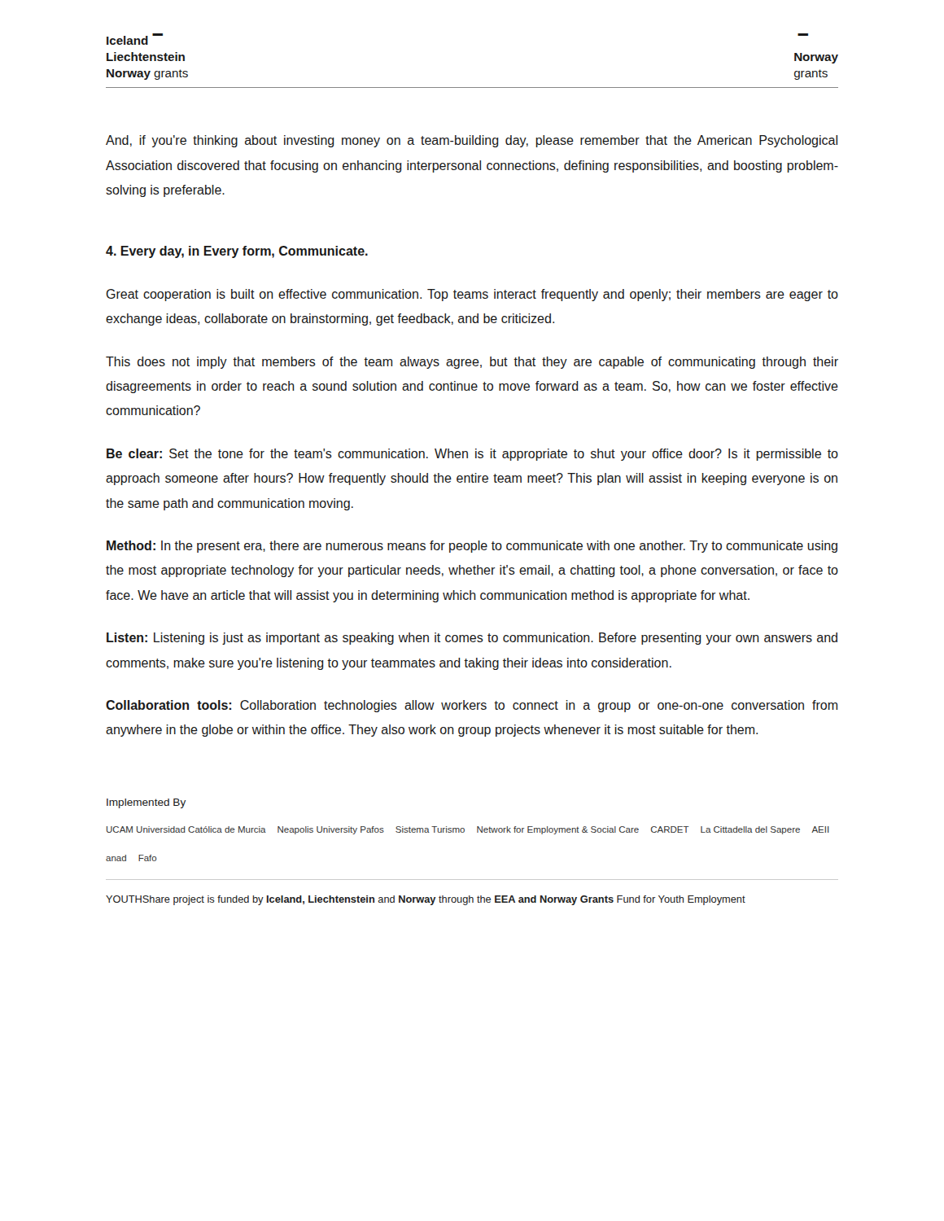Iceland▔
Liechtenstein
Norway grants
▔
Norway
grants
And, if you're thinking about investing money on a team-building day, please remember that the American Psychological Association discovered that focusing on enhancing interpersonal connections, defining responsibilities, and boosting problem-solving is preferable.
4. Every day, in Every form, Communicate.
Great cooperation is built on effective communication. Top teams interact frequently and openly; their members are eager to exchange ideas, collaborate on brainstorming, get feedback, and be criticized.
This does not imply that members of the team always agree, but that they are capable of communicating through their disagreements in order to reach a sound solution and continue to move forward as a team. So, how can we foster effective communication?
Be clear: Set the tone for the team's communication. When is it appropriate to shut your office door? Is it permissible to approach someone after hours? How frequently should the entire team meet? This plan will assist in keeping everyone is on the same path and communication moving.
Method: In the present era, there are numerous means for people to communicate with one another. Try to communicate using the most appropriate technology for your particular needs, whether it's email, a chatting tool, a phone conversation, or face to face. We have an article that will assist you in determining which communication method is appropriate for what.
Listen: Listening is just as important as speaking when it comes to communication. Before presenting your own answers and comments, make sure you're listening to your teammates and taking their ideas into consideration.
Collaboration tools: Collaboration technologies allow workers to connect in a group or one-on-one conversation from anywhere in the globe or within the office. They also work on group projects whenever it is most suitable for them.
Implemented By
UCAM Universidad Católica de Murcia Neapolis University Pafos Sistema Turismo Network for Employment & Social Care CARDET La Cittadella del Sapere AEII anad Fafo
YOUTHShare project is funded by Iceland, Liechtenstein and Norway through the EEA and Norway Grants Fund for Youth Employment